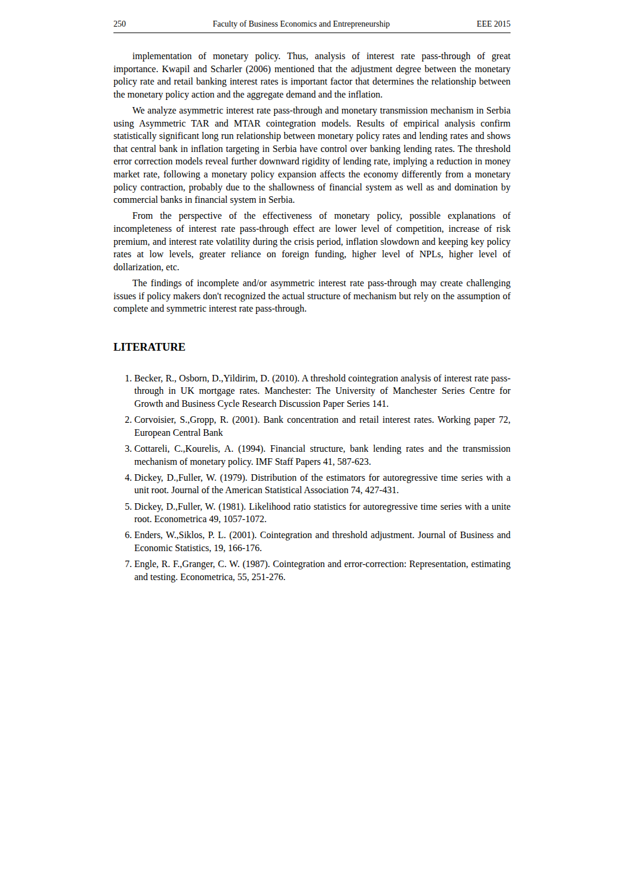250 Faculty of Business Economics and Entrepreneurship EEE 2015
implementation of monetary policy. Thus, analysis of interest rate pass-through of great importance. Kwapil and Scharler (2006) mentioned that the adjustment degree between the monetary policy rate and retail banking interest rates is important factor that determines the relationship between the monetary policy action and the aggregate demand and the inflation.
We analyze asymmetric interest rate pass-through and monetary transmission mechanism in Serbia using Asymmetric TAR and MTAR cointegration models. Results of empirical analysis confirm statistically significant long run relationship between monetary policy rates and lending rates and shows that central bank in inflation targeting in Serbia have control over banking lending rates. The threshold error correction models reveal further downward rigidity of lending rate, implying a reduction in money market rate, following a monetary policy expansion affects the economy differently from a monetary policy contraction, probably due to the shallowness of financial system as well as and domination by commercial banks in financial system in Serbia.
From the perspective of the effectiveness of monetary policy, possible explanations of incompleteness of interest rate pass-through effect are lower level of competition, increase of risk premium, and interest rate volatility during the crisis period, inflation slowdown and keeping key policy rates at low levels, greater reliance on foreign funding, higher level of NPLs, higher level of dollarization, etc.
The findings of incomplete and/or asymmetric interest rate pass-through may create challenging issues if policy makers don't recognized the actual structure of mechanism but rely on the assumption of complete and symmetric interest rate pass-through.
LITERATURE
Becker, R., Osborn, D.,Yildirim, D. (2010). A threshold cointegration analysis of interest rate pass-through in UK mortgage rates. Manchester: The University of Manchester Series Centre for Growth and Business Cycle Research Discussion Paper Series 141.
Corvoisier, S.,Gropp, R. (2001). Bank concentration and retail interest rates. Working paper 72, European Central Bank
Cottareli, C.,Kourelis, A. (1994). Financial structure, bank lending rates and the transmission mechanism of monetary policy. IMF Staff Papers 41, 587-623.
Dickey, D.,Fuller, W. (1979). Distribution of the estimators for autoregressive time series with a unit root. Journal of the American Statistical Association 74, 427-431.
Dickey, D.,Fuller, W. (1981). Likelihood ratio statistics for autoregressive time series with a unite root. Econometrica 49, 1057-1072.
Enders, W.,Siklos, P. L. (2001). Cointegration and threshold adjustment. Journal of Business and Economic Statistics, 19, 166-176.
Engle, R. F.,Granger, C. W. (1987). Cointegration and error-correction: Representation, estimating and testing. Econometrica, 55, 251-276.